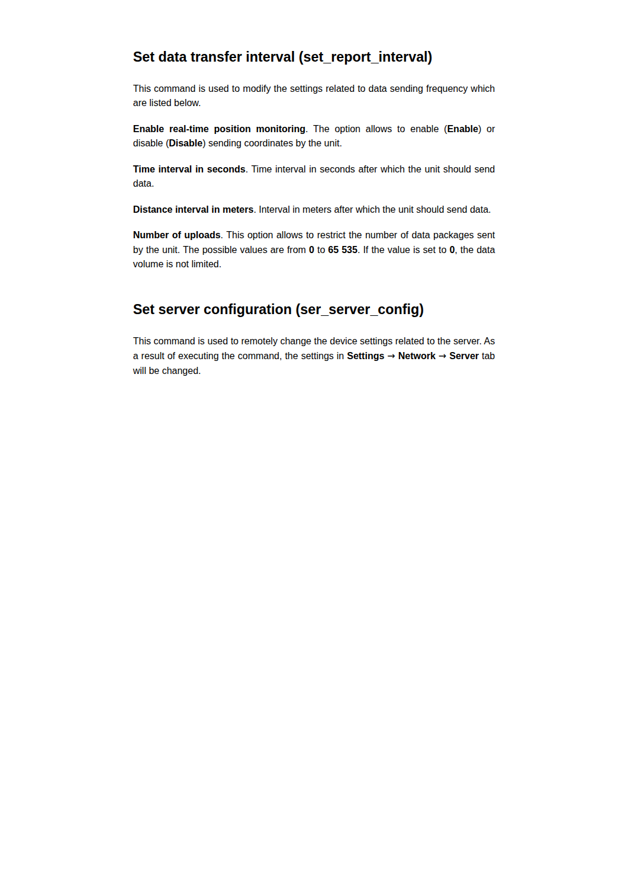Set data transfer interval (set_report_interval)
This command is used to modify the settings related to data sending frequency which are listed below.
Enable real-time position monitoring. The option allows to enable (Enable) or disable (Disable) sending coordinates by the unit.
Time interval in seconds. Time interval in seconds after which the unit should send data.
Distance interval in meters. Interval in meters after which the unit should send data.
Number of uploads. This option allows to restrict the number of data packages sent by the unit. The possible values are from 0 to 65 535. If the value is set to 0, the data volume is not limited.
Set server configuration (ser_server_config)
This command is used to remotely change the device settings related to the server. As a result of executing the command, the settings in Settings → Network → Server tab will be changed.